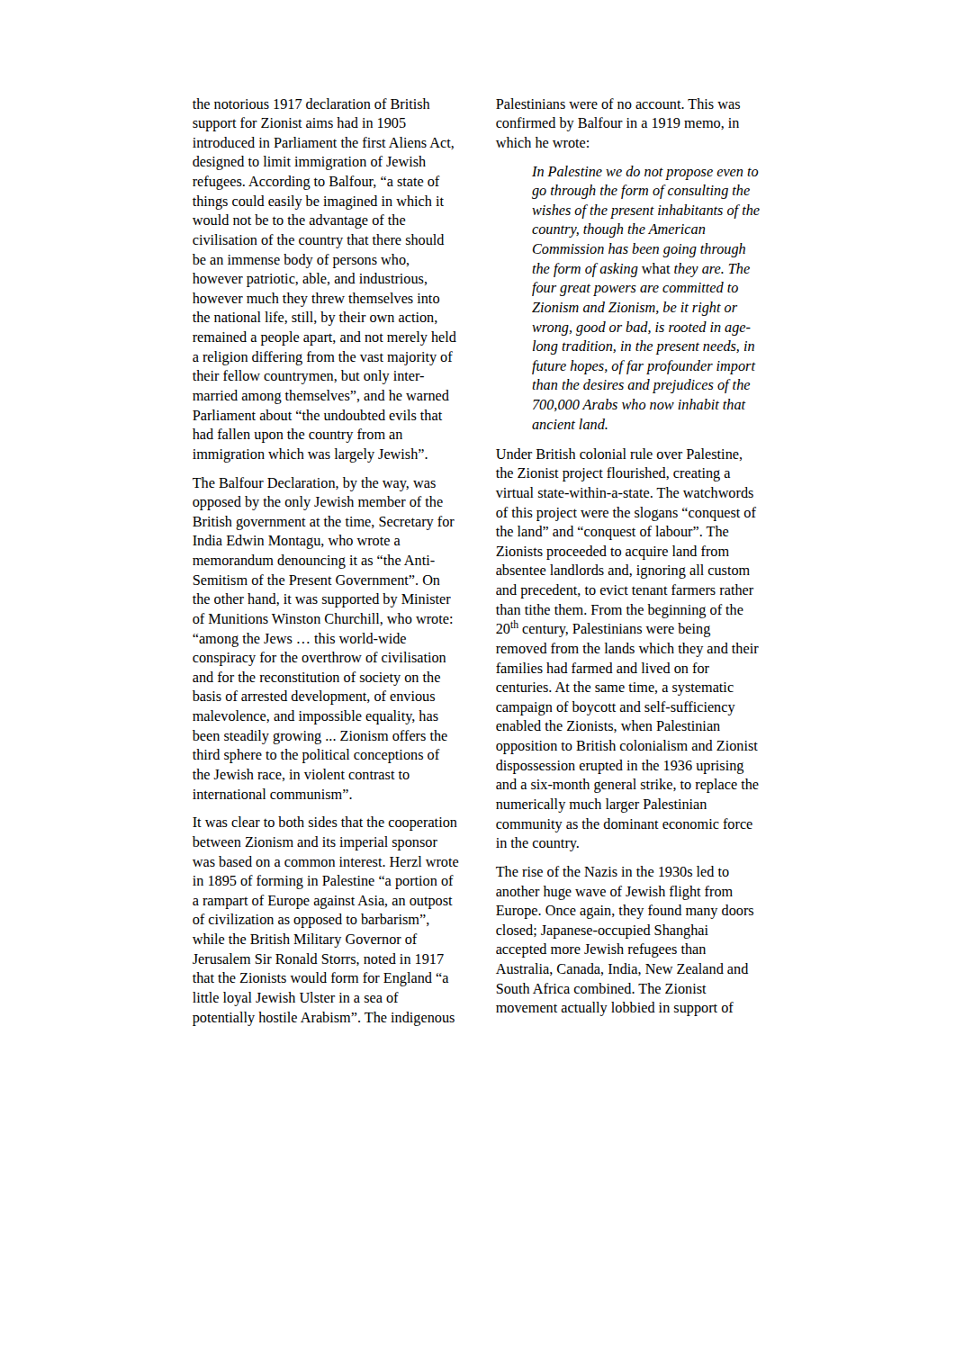the notorious 1917 declaration of British support for Zionist aims had in 1905 introduced in Parliament the first Aliens Act, designed to limit immigration of Jewish refugees. According to Balfour, “a state of things could easily be imagined in which it would not be to the advantage of the civilisation of the country that there should be an immense body of persons who, however patriotic, able, and industrious, however much they threw themselves into the national life, still, by their own action, remained a people apart, and not merely held a religion differing from the vast majority of their fellow countrymen, but only inter-married among themselves”, and he warned Parliament about “the undoubted evils that had fallen upon the country from an immigration which was largely Jewish”.
The Balfour Declaration, by the way, was opposed by the only Jewish member of the British government at the time, Secretary for India Edwin Montagu, who wrote a memorandum denouncing it as “the Anti-Semitism of the Present Government”. On the other hand, it was supported by Minister of Munitions Winston Churchill, who wrote: “among the Jews … this world-wide conspiracy for the overthrow of civilisation and for the reconstitution of society on the basis of arrested development, of envious malevolence, and impossible equality, has been steadily growing ... Zionism offers the third sphere to the political conceptions of the Jewish race, in violent contrast to international communism”.
It was clear to both sides that the cooperation between Zionism and its imperial sponsor was based on a common interest. Herzl wrote in 1895 of forming in Palestine “a portion of a rampart of Europe against Asia, an outpost of civilization as opposed to barbarism”, while the British Military Governor of Jerusalem Sir Ronald Storrs, noted in 1917 that the Zionists would form for England “a little loyal Jewish Ulster in a sea of potentially hostile Arabism”. The indigenous Palestinians were of no account. This was confirmed by Balfour in a 1919 memo, in which he wrote:
In Palestine we do not propose even to go through the form of consulting the wishes of the present inhabitants of the country, though the American Commission has been going through the form of asking what they are. The four great powers are committed to Zionism and Zionism, be it right or wrong, good or bad, is rooted in age-long tradition, in the present needs, in future hopes, of far profounder import than the desires and prejudices of the 700,000 Arabs who now inhabit that ancient land.
Under British colonial rule over Palestine, the Zionist project flourished, creating a virtual state-within-a-state. The watchwords of this project were the slogans “conquest of the land” and “conquest of labour”. The Zionists proceeded to acquire land from absentee landlords and, ignoring all custom and precedent, to evict tenant farmers rather than tithe them. From the beginning of the 20th century, Palestinians were being removed from the lands which they and their families had farmed and lived on for centuries. At the same time, a systematic campaign of boycott and self-sufficiency enabled the Zionists, when Palestinian opposition to British colonialism and Zionist dispossession erupted in the 1936 uprising and a six-month general strike, to replace the numerically much larger Palestinian community as the dominant economic force in the country.
The rise of the Nazis in the 1930s led to another huge wave of Jewish flight from Europe. Once again, they found many doors closed; Japanese-occupied Shanghai accepted more Jewish refugees than Australia, Canada, India, New Zealand and South Africa combined. The Zionist movement actually lobbied in support of